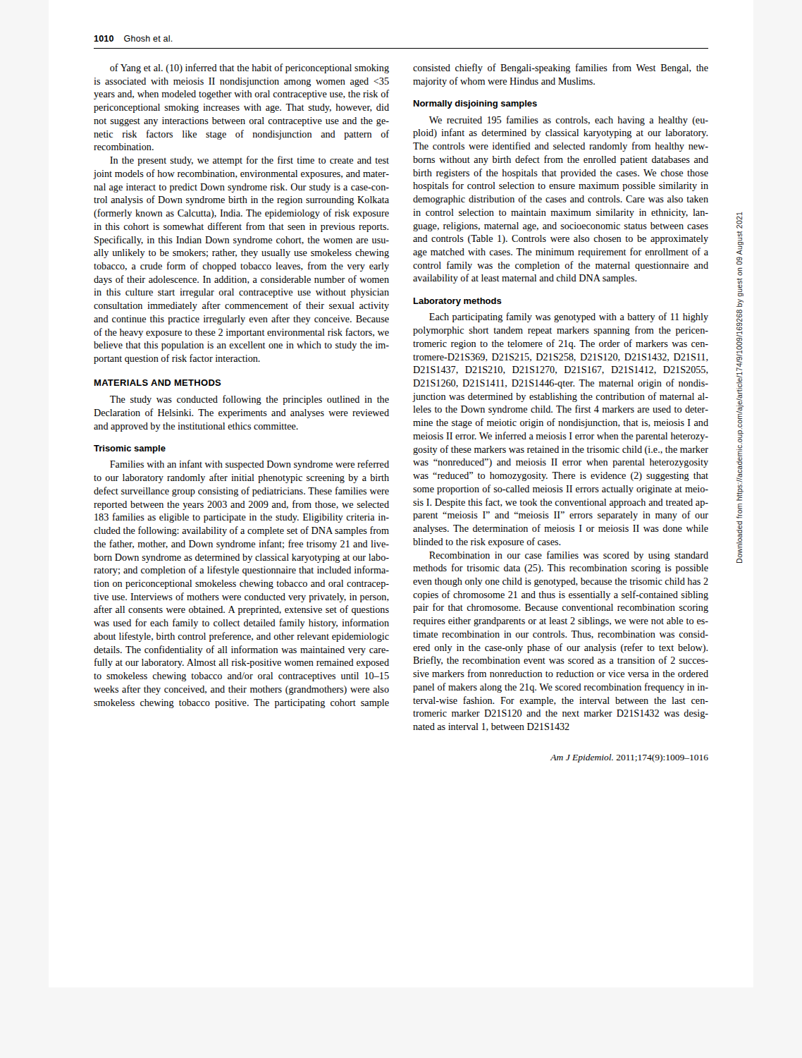1010 Ghosh et al.
Downloaded from https://academic.oup.com/aje/article/174/9/1009/169268 by guest on 09 August 2021
of Yang et al. (10) inferred that the habit of periconceptional smoking is associated with meiosis II nondisjunction among women aged <35 years and, when modeled together with oral contraceptive use, the risk of periconceptional smoking increases with age. That study, however, did not suggest any interactions between oral contraceptive use and the genetic risk factors like stage of nondisjunction and pattern of recombination.
In the present study, we attempt for the first time to create and test joint models of how recombination, environmental exposures, and maternal age interact to predict Down syndrome risk. Our study is a case-control analysis of Down syndrome birth in the region surrounding Kolkata (formerly known as Calcutta), India. The epidemiology of risk exposure in this cohort is somewhat different from that seen in previous reports. Specifically, in this Indian Down syndrome cohort, the women are usually unlikely to be smokers; rather, they usually use smokeless chewing tobacco, a crude form of chopped tobacco leaves, from the very early days of their adolescence. In addition, a considerable number of women in this culture start irregular oral contraceptive use without physician consultation immediately after commencement of their sexual activity and continue this practice irregularly even after they conceive. Because of the heavy exposure to these 2 important environmental risk factors, we believe that this population is an excellent one in which to study the important question of risk factor interaction.
Materials and Methods
The study was conducted following the principles outlined in the Declaration of Helsinki. The experiments and analyses were reviewed and approved by the institutional ethics committee.
Trisomic sample
Families with an infant with suspected Down syndrome were referred to our laboratory randomly after initial phenotypic screening by a birth defect surveillance group consisting of pediatricians. These families were reported between the years 2003 and 2009 and, from those, we selected 183 families as eligible to participate in the study. Eligibility criteria included the following: availability of a complete set of DNA samples from the father, mother, and Down syndrome infant; free trisomy 21 and liveborn Down syndrome as determined by classical karyotyping at our laboratory; and completion of a lifestyle questionnaire that included information on periconceptional smokeless chewing tobacco and oral contraceptive use. Interviews of mothers were conducted very privately, in person, after all consents were obtained. A preprinted, extensive set of questions was used for each family to collect detailed family history, information about lifestyle, birth control preference, and other relevant epidemiologic details. The confidentiality of all information was maintained very carefully at our laboratory. Almost all risk-positive women remained exposed to smokeless chewing tobacco and/or oral contraceptives until 10–15 weeks after they conceived, and their mothers (grandmothers) were also smokeless chewing tobacco positive. The participating cohort sample consisted chiefly of Bengali-speaking families from West Bengal, the majority of whom were Hindus and Muslims.
Normally disjoining samples
We recruited 195 families as controls, each having a healthy (euploid) infant as determined by classical karyotyping at our laboratory. The controls were identified and selected randomly from healthy newborns without any birth defect from the enrolled patient databases and birth registers of the hospitals that provided the cases. We chose those hospitals for control selection to ensure maximum possible similarity in demographic distribution of the cases and controls. Care was also taken in control selection to maintain maximum similarity in ethnicity, language, religions, maternal age, and socioeconomic status between cases and controls (Table 1). Controls were also chosen to be approximately age matched with cases. The minimum requirement for enrollment of a control family was the completion of the maternal questionnaire and availability of at least maternal and child DNA samples.
Laboratory methods
Each participating family was genotyped with a battery of 11 highly polymorphic short tandem repeat markers spanning from the pericentromeric region to the telomere of 21q. The order of markers was centromere-D21S369, D21S215, D21S258, D21S120, D21S1432, D21S11, D21S1437, D21S210, D21S1270, D21S167, D21S1412, D21S2055, D21S1260, D21S1411, D21S1446-qter. The maternal origin of nondisjunction was determined by establishing the contribution of maternal alleles to the Down syndrome child. The first 4 markers are used to determine the stage of meiotic origin of nondisjunction, that is, meiosis I and meiosis II error. We inferred a meiosis I error when the parental heterozygosity of these markers was retained in the trisomic child (i.e., the marker was “nonreduced”) and meiosis II error when parental heterozygosity was “reduced” to homozygosity. There is evidence (2) suggesting that some proportion of so-called meiosis II errors actually originate at meiosis I. Despite this fact, we took the conventional approach and treated apparent “meiosis I” and “meiosis II” errors separately in many of our analyses. The determination of meiosis I or meiosis II was done while blinded to the risk exposure of cases.
Recombination in our case families was scored by using standard methods for trisomic data (25). This recombination scoring is possible even though only one child is genotyped, because the trisomic child has 2 copies of chromosome 21 and thus is essentially a self-contained sibling pair for that chromosome. Because conventional recombination scoring requires either grandparents or at least 2 siblings, we were not able to estimate recombination in our controls. Thus, recombination was considered only in the case-only phase of our analysis (refer to text below). Briefly, the recombination event was scored as a transition of 2 successive markers from nonreduction to reduction or vice versa in the ordered panel of makers along the 21q. We scored recombination frequency in interval-wise fashion. For example, the interval between the last centromeric marker D21S120 and the next marker D21S1432 was designated as interval 1, between D21S1432
Am J Epidemiol. 2011;174(9):1009–1016